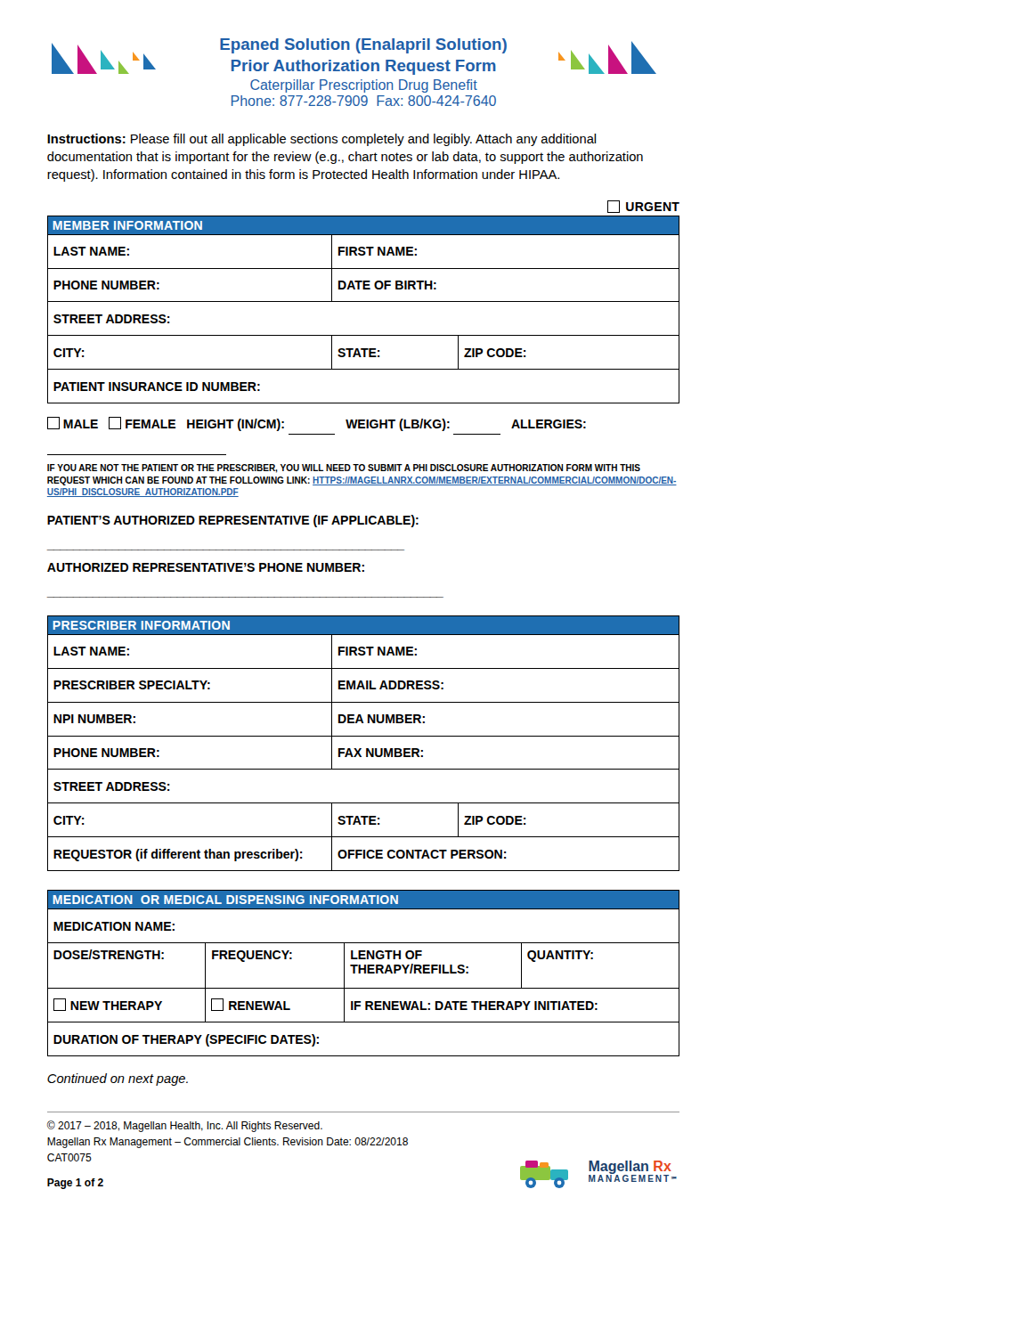Epaned Solution (Enalapril Solution)
Prior Authorization Request Form
Caterpillar Prescription Drug Benefit
Phone: 877-228-7909 Fax: 800-424-7640
Instructions: Please fill out all applicable sections completely and legibly. Attach any additional documentation that is important for the review (e.g., chart notes or lab data, to support the authorization request). Information contained in this form is Protected Health Information under HIPAA.
URGENT
| MEMBER INFORMATION |
| --- |
| LAST NAME: | FIRST NAME: |
| PHONE NUMBER: | DATE OF BIRTH: |
| STREET ADDRESS: |
| CITY: | STATE: | ZIP CODE: |
| PATIENT INSURANCE ID NUMBER: |
MALE FEMALE HEIGHT (IN/CM): WEIGHT (LB/KG): ALLERGIES:
IF YOU ARE NOT THE PATIENT OR THE PRESCRIBER, YOU WILL NEED TO SUBMIT A PHI DISCLOSURE AUTHORIZATION FORM WITH THIS REQUEST WHICH CAN BE FOUND AT THE FOLLOWING LINK: HTTPS://MAGELLANRX.COM/MEMBER/EXTERNAL/COMMERCIAL/COMMON/DOC/EN-US/PHI_DISCLOSURE_AUTHORIZATION.PDF
PATIENT’S AUTHORIZED REPRESENTATIVE (IF APPLICABLE): _______________________________________________________
AUTHORIZED REPRESENTATIVE’S PHONE NUMBER: _____________________________________________________________
| PRESCRIBER INFORMATION |
| --- |
| LAST NAME: | FIRST NAME: |
| PRESCRIBER SPECIALTY: | EMAIL ADDRESS: |
| NPI NUMBER: | DEA NUMBER: |
| PHONE NUMBER: | FAX NUMBER: |
| STREET ADDRESS: |
| CITY: | STATE: | ZIP CODE: |
| REQUESTOR (if different than prescriber) : | OFFICE CONTACT PERSON: |
| MEDICATION OR MEDICAL DISPENSING INFORMATION |
| --- |
| MEDICATION NAME: |
| DOSE/STRENGTH: | FREQUENCY: | LENGTH OF THERAPY/REFILLS: | QUANTITY: |
| NEW THERAPY | RENEWAL | IF RENEWAL: DATE THERAPY INITIATED: |
| DURATION OF THERAPY (SPECIFIC DATES): |
Continued on next page.
© 2017 – 2018, Magellan Health, Inc. All Rights Reserved.
Magellan Rx Management – Commercial Clients. Revision Date: 08/22/2018
CAT0075
Page 1 of 2
Magellan Rx
MANAGEMENT℠